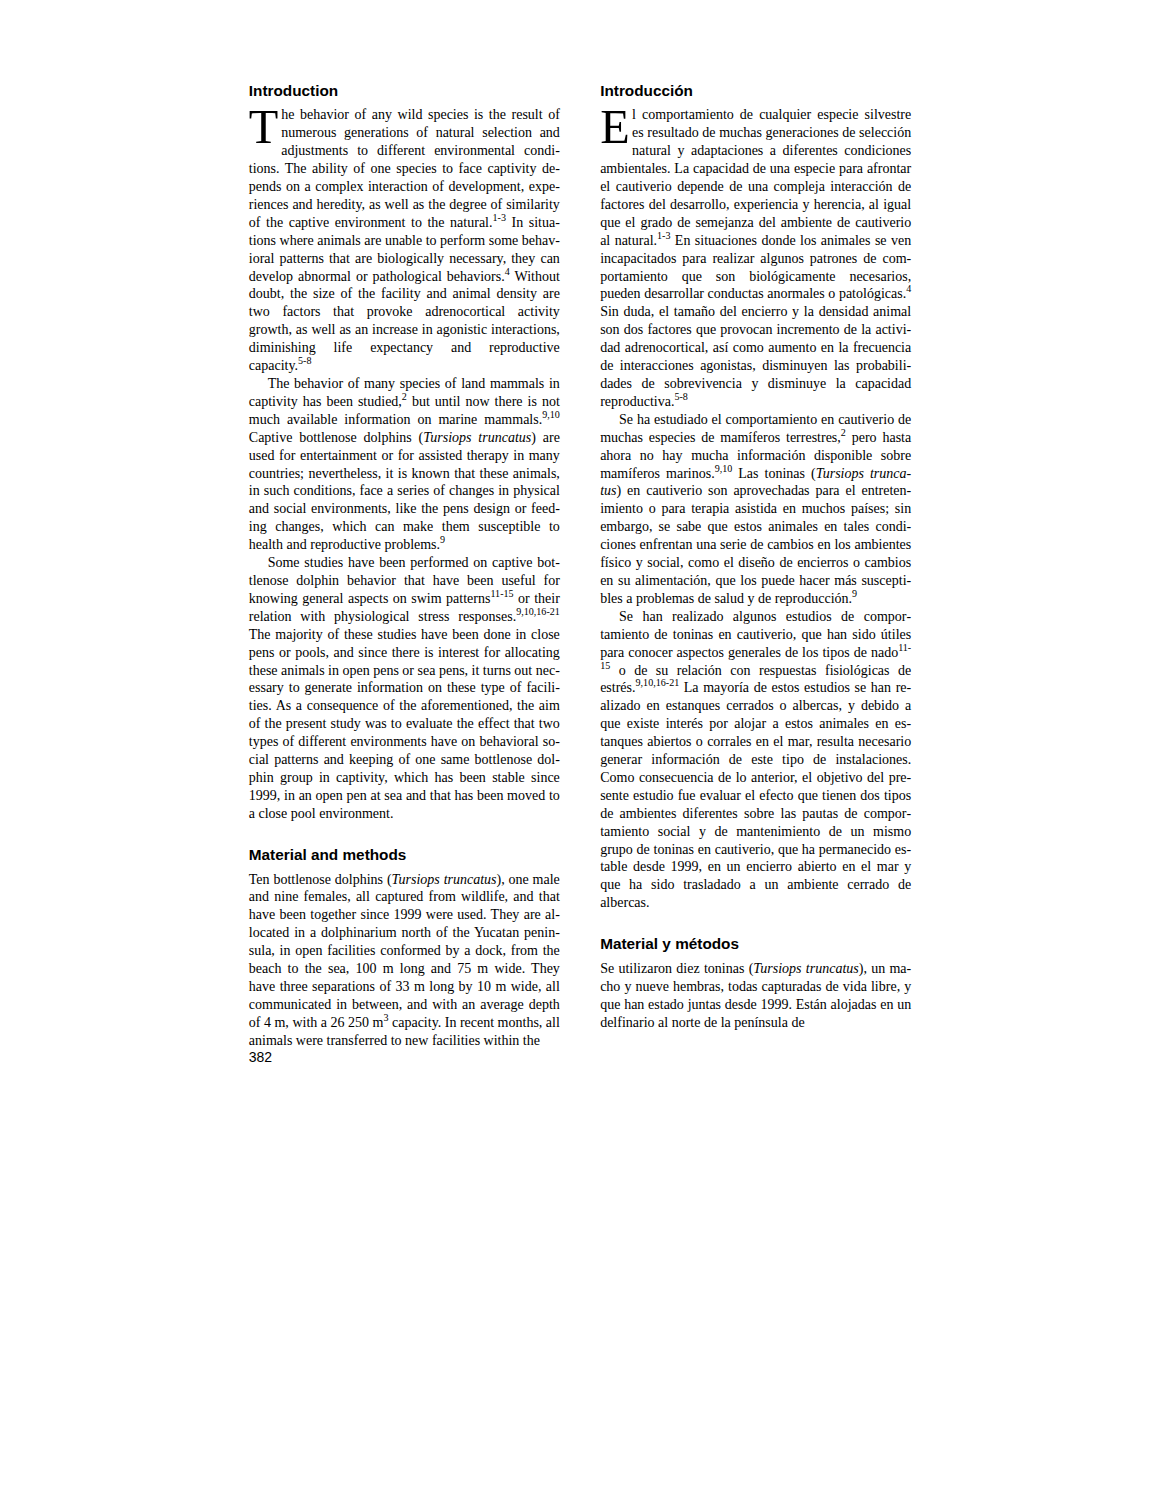Introduction
The behavior of any wild species is the result of numerous generations of natural selection and adjustments to different environmental conditions. The ability of one species to face captivity depends on a complex interaction of development, experiences and heredity, as well as the degree of similarity of the captive environment to the natural.1-3 In situations where animals are unable to perform some behavioral patterns that are biologically necessary, they can develop abnormal or pathological behaviors.4 Without doubt, the size of the facility and animal density are two factors that provoke adrenocortical activity growth, as well as an increase in agonistic interactions, diminishing life expectancy and reproductive capacity.5-8
The behavior of many species of land mammals in captivity has been studied,2 but until now there is not much available information on marine mammals.9,10 Captive bottlenose dolphins (Tursiops truncatus) are used for entertainment or for assisted therapy in many countries; nevertheless, it is known that these animals, in such conditions, face a series of changes in physical and social environments, like the pens design or feeding changes, which can make them susceptible to health and reproductive problems.9
Some studies have been performed on captive bottlenose dolphin behavior that have been useful for knowing general aspects on swim patterns11-15 or their relation with physiological stress responses.9,10,16-21 The majority of these studies have been done in close pens or pools, and since there is interest for allocating these animals in open pens or sea pens, it turns out necessary to generate information on these type of facilities. As a consequence of the aforementioned, the aim of the present study was to evaluate the effect that two types of different environments have on behavioral social patterns and keeping of one same bottlenose dolphin group in captivity, which has been stable since 1999, in an open pen at sea and that has been moved to a close pool environment.
Material and methods
Ten bottlenose dolphins (Tursiops truncatus), one male and nine females, all captured from wildlife, and that have been together since 1999 were used. They are allocated in a dolphinarium north of the Yucatan peninsula, in open facilities conformed by a dock, from the beach to the sea, 100 m long and 75 m wide. They have three separations of 33 m long by 10 m wide, all communicated in between, and with an average depth of 4 m, with a 26 250 m3 capacity. In recent months, all animals were transferred to new facilities within the
Introducción
El comportamiento de cualquier especie silvestre es resultado de muchas generaciones de selección natural y adaptaciones a diferentes condiciones ambientales. La capacidad de una especie para afrontar el cautiverio depende de una compleja interacción de factores del desarrollo, experiencia y herencia, al igual que el grado de semejanza del ambiente de cautiverio al natural.1-3 En situaciones donde los animales se ven incapacitados para realizar algunos patrones de comportamiento que son biológicamente necesarios, pueden desarrollar conductas anormales o patológicas.4 Sin duda, el tamaño del encierro y la densidad animal son dos factores que provocan incremento de la actividad adrenocortical, así como aumento en la frecuencia de interacciones agonistas, disminuyen las probabilidades de sobrevivencia y disminuye la capacidad reproductiva.5-8
Se ha estudiado el comportamiento en cautiverio de muchas especies de mamíferos terrestres,2 pero hasta ahora no hay mucha información disponible sobre mamíferos marinos.9,10 Las toninas (Tursiops truncatus) en cautiverio son aprovechadas para el entretenimiento o para terapia asistida en muchos países; sin embargo, se sabe que estos animales en tales condiciones enfrentan una serie de cambios en los ambientes físico y social, como el diseño de encierros o cambios en su alimentación, que los puede hacer más susceptibles a problemas de salud y de reproducción.9
Se han realizado algunos estudios de comportamiento de toninas en cautiverio, que han sido útiles para conocer aspectos generales de los tipos de nado11-15 o de su relación con respuestas fisiológicas de estrés.9,10,16-21 La mayoría de estos estudios se han realizado en estanques cerrados o albercas, y debido a que existe interés por alojar a estos animales en estanques abiertos o corrales en el mar, resulta necesario generar información de este tipo de instalaciones. Como consecuencia de lo anterior, el objetivo del presente estudio fue evaluar el efecto que tienen dos tipos de ambientes diferentes sobre las pautas de comportamiento social y de mantenimiento de un mismo grupo de toninas en cautiverio, que ha permanecido estable desde 1999, en un encierro abierto en el mar y que ha sido trasladado a un ambiente cerrado de albercas.
Material y métodos
Se utilizaron diez toninas (Tursiops truncatus), un macho y nueve hembras, todas capturadas de vida libre, y que han estado juntas desde 1999. Están alojadas en un delfinario al norte de la península de
382